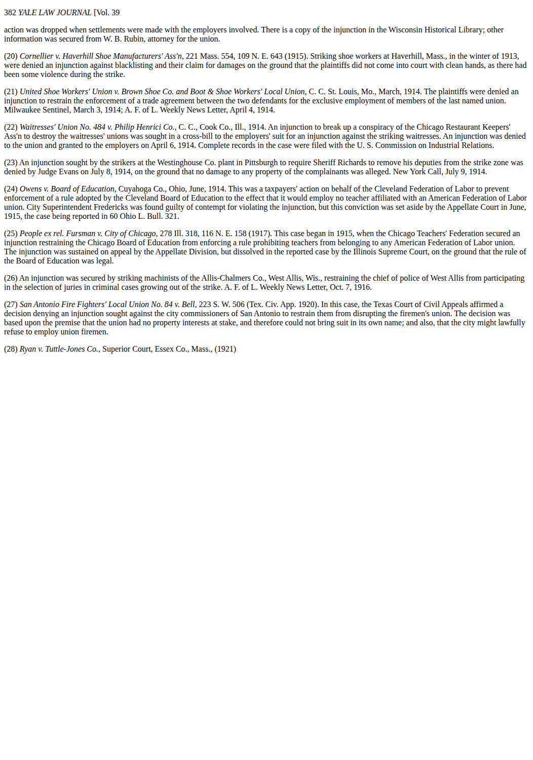382 YALE LAW JOURNAL [Vol. 39
action was dropped when settlements were made with the employers involved. There is a copy of the injunction in the Wisconsin Historical Library; other information was secured from W. B. Rubin, attorney for the union.
(20) Cornellier v. Haverhill Shoe Manufacturers' Ass'n, 221 Mass. 554, 109 N. E. 643 (1915). Striking shoe workers at Haverhill, Mass., in the winter of 1913, were denied an injunction against blacklisting and their claim for damages on the ground that the plaintiffs did not come into court with clean hands, as there had been some violence during the strike.
(21) United Shoe Workers' Union v. Brown Shoe Co. and Boot & Shoe Workers' Local Union, C. C. St. Louis, Mo., March, 1914. The plaintiffs were denied an injunction to restrain the enforcement of a trade agreement between the two defendants for the exclusive employment of members of the last named union. Milwaukee Sentinel, March 3, 1914; A. F. of L. Weekly News Letter, April 4, 1914.
(22) Waitresses' Union No. 484 v. Philip Henrici Co., C. C., Cook Co., Ill., 1914. An injunction to break up a conspiracy of the Chicago Restaurant Keepers' Ass'n to destroy the waitresses' unions was sought in a cross-bill to the employers' suit for an injunction against the striking waitresses. An injunction was denied to the union and granted to the employers on April 6, 1914. Complete records in the case were filed with the U. S. Commission on Industrial Relations.
(23) An injunction sought by the strikers at the Westinghouse Co. plant in Pittsburgh to require Sheriff Richards to remove his deputies from the strike zone was denied by Judge Evans on July 8, 1914, on the ground that no damage to any property of the complainants was alleged. New York Call, July 9, 1914.
(24) Owens v. Board of Education, Cuyahoga Co., Ohio, June, 1914. This was a taxpayers' action on behalf of the Cleveland Federation of Labor to prevent enforcement of a rule adopted by the Cleveland Board of Education to the effect that it would employ no teacher affiliated with an American Federation of Labor union. City Superintendent Fredericks was found guilty of contempt for violating the injunction, but this conviction was set aside by the Appellate Court in June, 1915, the case being reported in 60 Ohio L. Bull. 321.
(25) People ex rel. Fursman v. City of Chicago, 278 Ill. 318, 116 N. E. 158 (1917). This case began in 1915, when the Chicago Teachers' Federation secured an injunction restraining the Chicago Board of Education from enforcing a rule prohibiting teachers from belonging to any American Federation of Labor union. The injunction was sustained on appeal by the Appellate Division, but dissolved in the reported case by the Illinois Supreme Court, on the ground that the rule of the Board of Education was legal.
(26) An injunction was secured by striking machinists of the Allis-Chalmers Co., West Allis, Wis., restraining the chief of police of West Allis from participating in the selection of juries in criminal cases growing out of the strike. A. F. of L. Weekly News Letter, Oct. 7, 1916.
(27) San Antonio Fire Fighters' Local Union No. 84 v. Bell, 223 S. W. 506 (Tex. Civ. App. 1920). In this case, the Texas Court of Civil Appeals affirmed a decision denying an injunction sought against the city commissioners of San Antonio to restrain them from disrupting the firemen's union. The decision was based upon the premise that the union had no property interests at stake, and therefore could not bring suit in its own name; and also, that the city might lawfully refuse to employ union firemen.
(28) Ryan v. Tuttle-Jones Co., Superior Court, Essex Co., Mass., (1921)